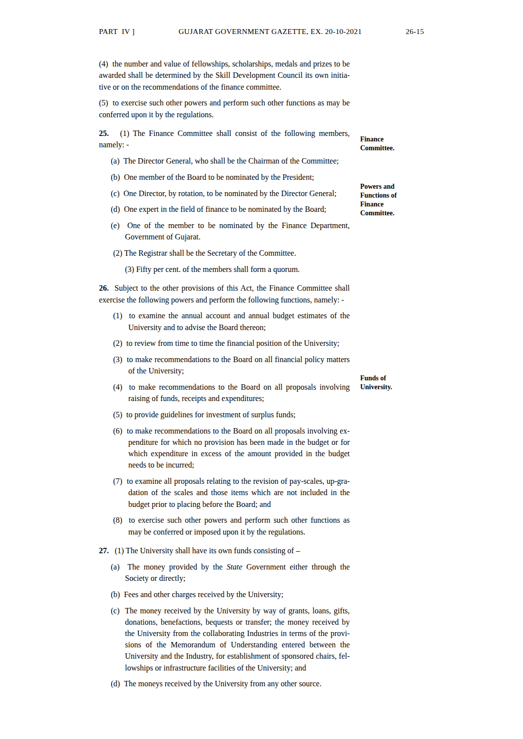PART IV ] GUJARAT GOVERNMENT GAZETTE, EX. 20-10-2021 26-15
(4) the number and value of fellowships, scholarships, medals and prizes to be awarded shall be determined by the Skill Development Council its own initiative or on the recommendations of the finance committee.
(5) to exercise such other powers and perform such other functions as may be conferred upon it by the regulations.
25. (1) The Finance Committee shall consist of the following members, namely: -
(a) The Director General, who shall be the Chairman of the Committee;
(b) One member of the Board to be nominated by the President;
(c) One Director, by rotation, to be nominated by the Director General;
(d) One expert in the field of finance to be nominated by the Board;
(e) One of the member to be nominated by the Finance Department, Government of Gujarat.
(2) The Registrar shall be the Secretary of the Committee.
(3) Fifty per cent. of the members shall form a quorum.
26. Subject to the other provisions of this Act, the Finance Committee shall exercise the following powers and perform the following functions, namely: -
(1) to examine the annual account and annual budget estimates of the University and to advise the Board thereon;
(2) to review from time to time the financial position of the University;
(3) to make recommendations to the Board on all financial policy matters of the University;
(4) to make recommendations to the Board on all proposals involving raising of funds, receipts and expenditures;
(5) to provide guidelines for investment of surplus funds;
(6) to make recommendations to the Board on all proposals involving expenditure for which no provision has been made in the budget or for which expenditure in excess of the amount provided in the budget needs to be incurred;
(7) to examine all proposals relating to the revision of pay-scales, up-gradation of the scales and those items which are not included in the budget prior to placing before the Board; and
(8) to exercise such other powers and perform such other functions as may be conferred or imposed upon it by the regulations.
27. (1) The University shall have its own funds consisting of –
(a) The money provided by the State Government either through the Society or directly;
(b) Fees and other charges received by the University;
(c) The money received by the University by way of grants, loans, gifts, donations, benefactions, bequests or transfer; the money received by the University from the collaborating Industries in terms of the provisions of the Memorandum of Understanding entered between the University and the Industry, for establishment of sponsored chairs, fellowships or infrastructure facilities of the University; and
(d) The moneys received by the University from any other source.
Finance
Committee.
Powers and
Functions of
Finance
Committee.
Funds of
University.